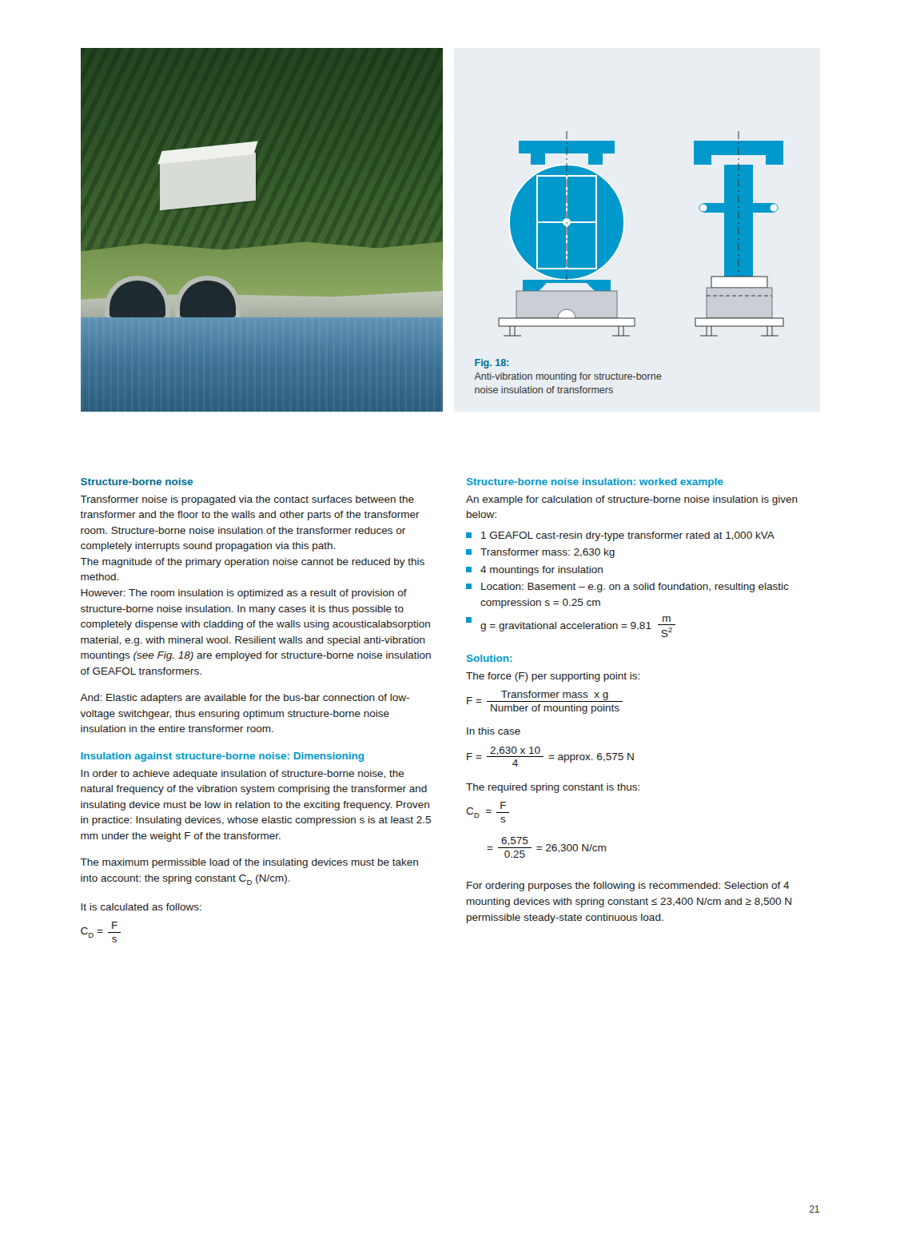Fig. 18: Anti-vibration mounting for structure-borne
noise insulation of transformers
Structure-borne noise
Transformer noise is propagated via the contact surfaces between the transformer and the floor to the walls and other parts of the transformer room. Structure-borne noise insulation of the transformer reduces or completely interrupts sound propagation via this path.
The magnitude of the primary operation noise cannot be reduced by this method.
However: The room insulation is optimized as a result of provision of structure-borne noise insulation. In many cases it is thus possible to completely dispense with cladding of the walls using acousticalabsorption material, e.g. with mineral wool. Resilient walls and special anti-vibration mountings (see Fig. 18) are employed for structure-borne noise insulation of GEAFOL transformers.
And: Elastic adapters are available for the bus-bar connection of low-voltage switchgear, thus ensuring optimum structure-borne noise insulation in the entire transformer room.
Insulation against structure-borne noise: Dimensioning
In order to achieve adequate insulation of structure-borne noise, the natural frequency of the vibration system comprising the transformer and insulating device must be low in relation to the exciting frequency. Proven in practice: Insulating devices, whose elastic compression s is at least 2.5 mm under the weight F of the transformer.
The maximum permissible load of the insulating devices must be taken into account: the spring constant CD (N/cm).
It is calculated as follows:
CD = Fs
Structure-borne noise insulation: worked example
An example for calculation of structure-borne noise insulation is given below:
1 GEAFOL cast-resin dry-type transformer rated at 1,000 kVA
Transformer mass: 2,630 kg
4 mountings for insulation
Location: Basement – e.g. on a solid foundation, resulting elastic compression s = 0.25 cm
g = gravitational acceleration = 9.81 mS2
Solution:
The force (F) per supporting point is:
F = Transformer mass x g Number of mounting points
In this case
F = 2,630 x 10 4 = approx. 6,575 N
The required spring constant is thus:
CD = Fs
= 6,575 0.25 = 26,300 N/cm
For ordering purposes the following is recommended: Selection of 4 mounting devices with spring constant ≤ 23,400 N/cm and ≥ 8,500 N permissible steady-state continuous load.
21